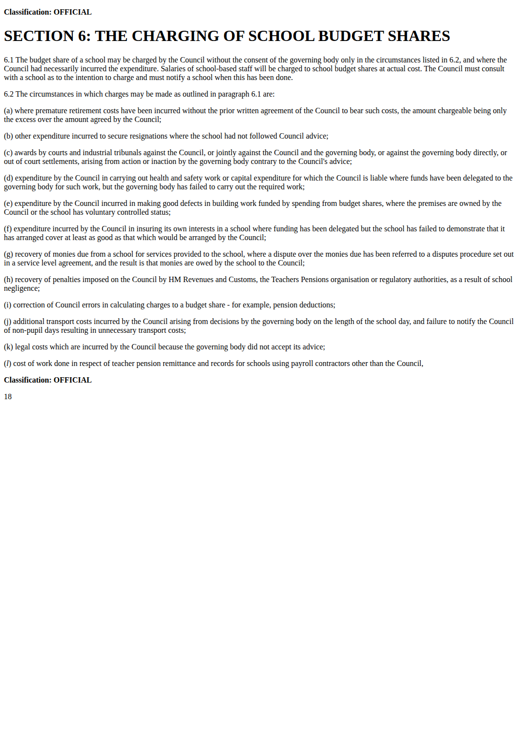Classification: OFFICIAL
SECTION 6: THE CHARGING OF SCHOOL BUDGET SHARES
6.1 The budget share of a school may be charged by the Council without the consent of the governing body only in the circumstances listed in 6.2, and where the Council had necessarily incurred the expenditure. Salaries of school-based staff will be charged to school budget shares at actual cost. The Council must consult with a school as to the intention to charge and must notify a school when this has been done.
6.2 The circumstances in which charges may be made as outlined in paragraph 6.1 are:
(a) where premature retirement costs have been incurred without the prior written agreement of the Council to bear such costs, the amount chargeable being only the excess over the amount agreed by the Council;
(b) other expenditure incurred to secure resignations where the school had not followed Council advice;
(c) awards by courts and industrial tribunals against the Council, or jointly against the Council and the governing body, or against the governing body directly, or out of court settlements, arising from action or inaction by the governing body contrary to the Council's advice;
(d) expenditure by the Council in carrying out health and safety work or capital expenditure for which the Council is liable where funds have been delegated to the governing body for such work, but the governing body has failed to carry out the required work;
(e) expenditure by the Council incurred in making good defects in building work funded by spending from budget shares, where the premises are owned by the Council or the school has voluntary controlled status;
(f) expenditure incurred by the Council in insuring its own interests in a school where funding has been delegated but the school has failed to demonstrate that it has arranged cover at least as good as that which would be arranged by the Council;
(g) recovery of monies due from a school for services provided to the school, where a dispute over the monies due has been referred to a disputes procedure set out in a service level agreement, and the result is that monies are owed by the school to the Council;
(h) recovery of penalties imposed on the Council by HM Revenues and Customs, the Teachers Pensions organisation or regulatory authorities, as a result of school negligence;
(i) correction of Council errors in calculating charges to a budget share - for example, pension deductions;
(j) additional transport costs incurred by the Council arising from decisions by the governing body on the length of the school day, and failure to notify the Council of non-pupil days resulting in unnecessary transport costs;
(k) legal costs which are incurred by the Council because the governing body did not accept its advice;
(l) cost of work done in respect of teacher pension remittance and records for schools using payroll contractors other than the Council,
Classification: OFFICIAL
18